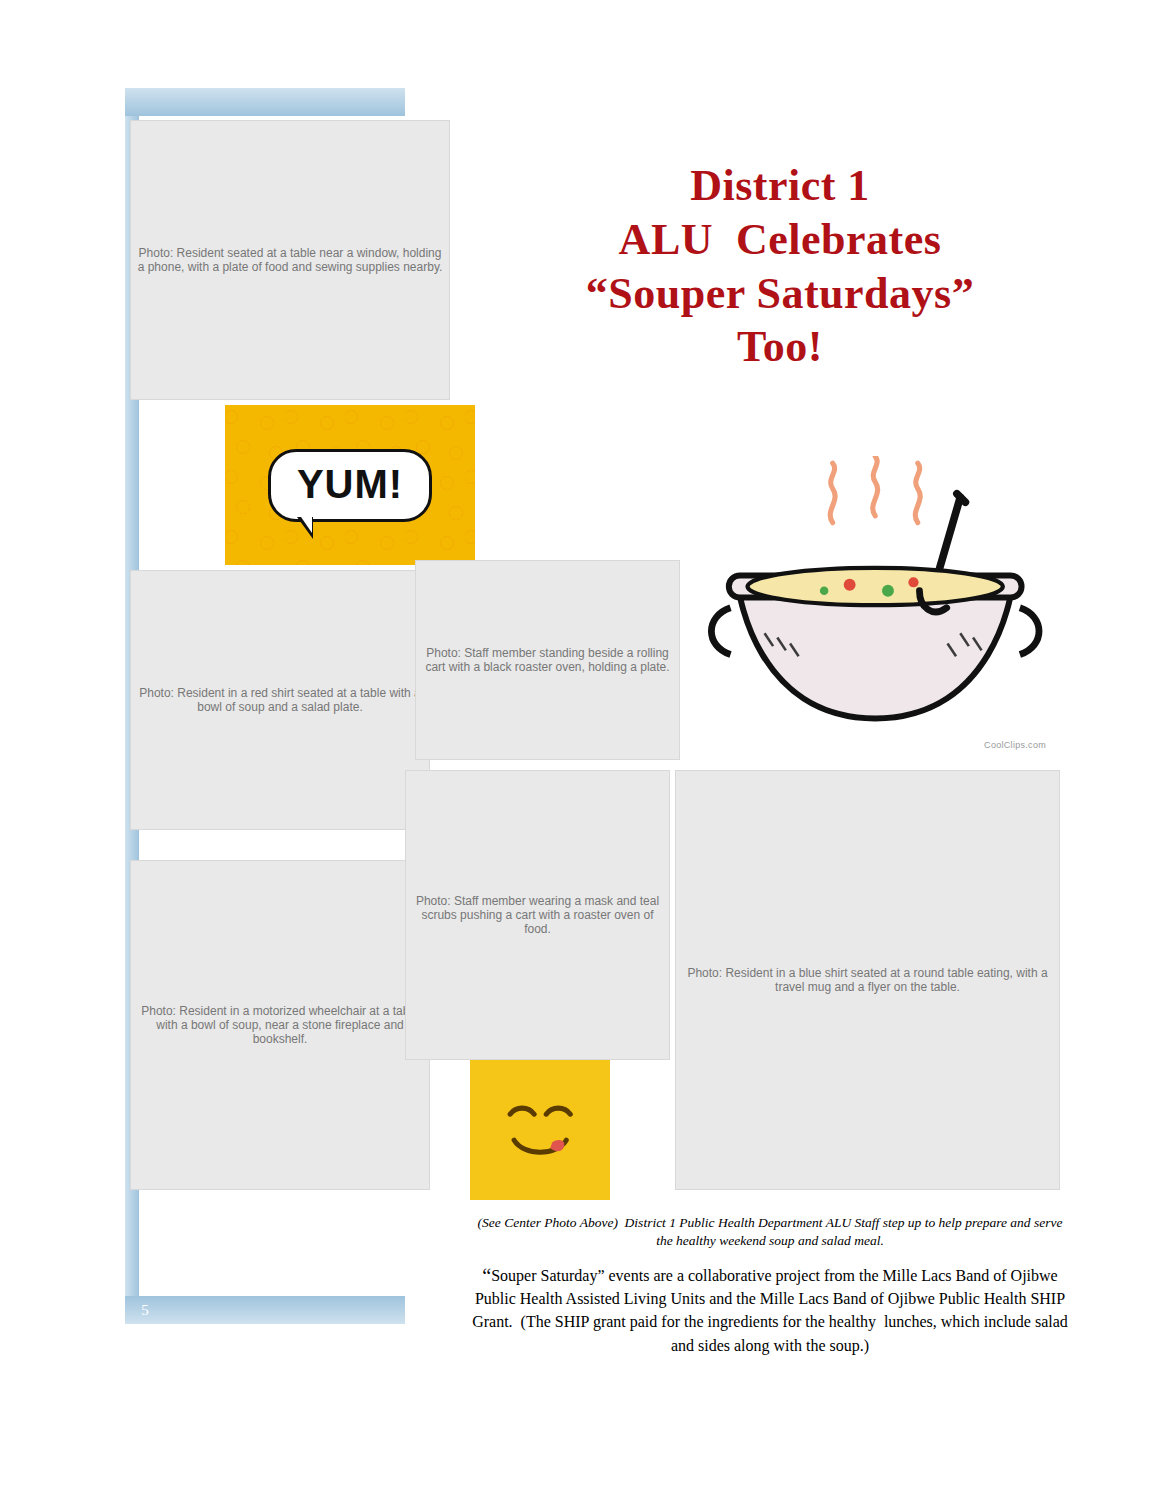5
District 1
ALU Celebrates
“Souper Saturdays”
Too!
Photo: Resident seated at a table near a window, holding a phone, with a plate of food and sewing supplies nearby.
YUM!
Photo: Resident in a red shirt seated at a table with a bowl of soup and a salad plate.
Photo: Staff member standing beside a rolling cart with a black roaster oven, holding a plate.
CoolClips.com
Photo: Resident in a motorized wheelchair at a table with a bowl of soup, near a stone fireplace and bookshelf.
Photo: Staff member wearing a mask and teal scrubs pushing a cart with a roaster oven of food.
Photo: Resident in a blue shirt seated at a round table eating, with a travel mug and a flyer on the table.
(See Center Photo Above) District 1 Public Health Department ALU Staff step up to help prepare and serve the healthy weekend soup and salad meal.
“Souper Saturday” events are a collaborative project from the Mille Lacs Band of Ojibwe Public Health Assisted Living Units and the Mille Lacs Band of Ojibwe Public Health SHIP Grant. (The SHIP grant paid for the ingredients for the healthy lunches, which include salad and sides along with the soup.)